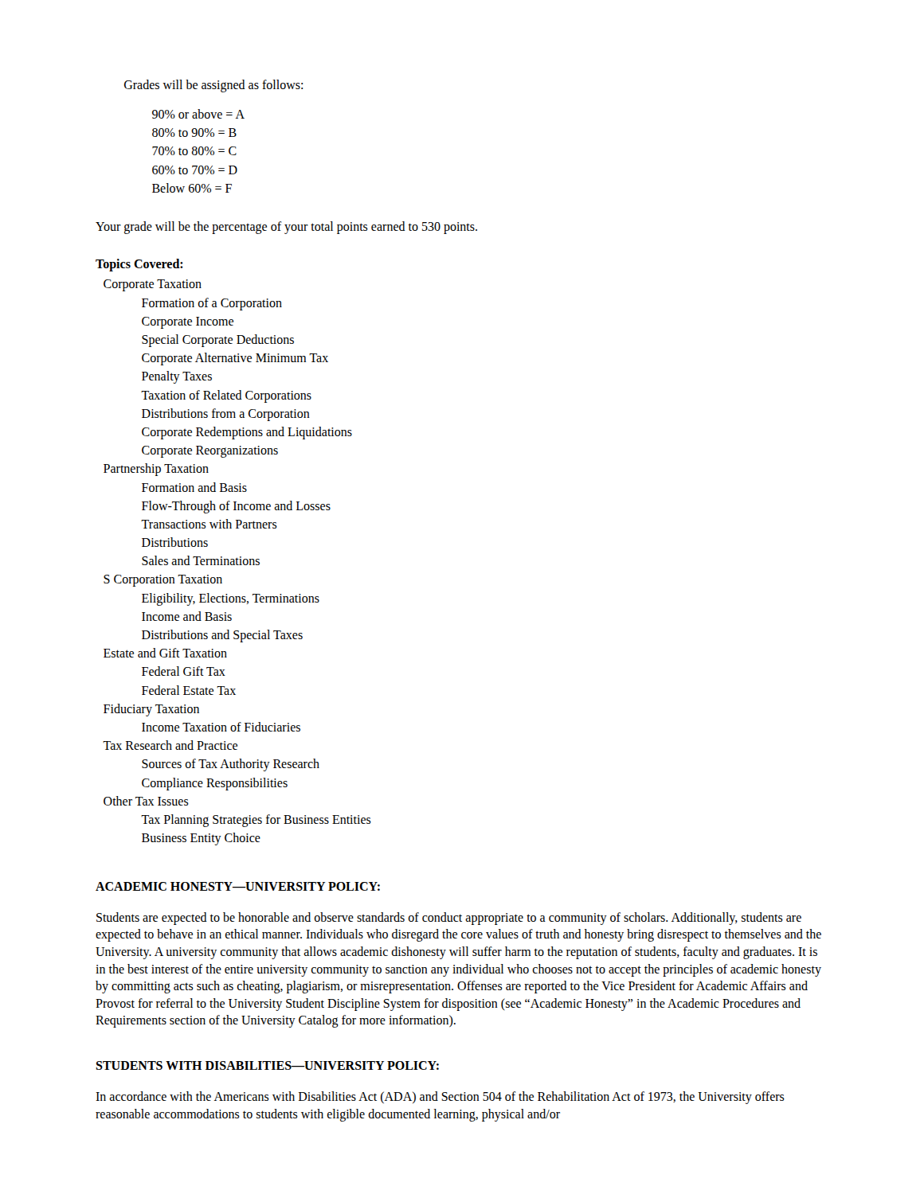Grades will be assigned as follows:
90% or above = A
80% to 90% = B
70% to 80% = C
60% to 70% = D
Below 60% = F
Your grade will be the percentage of your total points earned to 530 points.
Topics Covered:
Corporate Taxation
Formation of a Corporation
Corporate Income
Special Corporate Deductions
Corporate Alternative Minimum Tax
Penalty Taxes
Taxation of Related Corporations
Distributions from a Corporation
Corporate Redemptions and Liquidations
Corporate Reorganizations
Partnership Taxation
Formation and Basis
Flow-Through of Income and Losses
Transactions with Partners
Distributions
Sales and Terminations
S Corporation Taxation
Eligibility, Elections, Terminations
Income and Basis
Distributions and Special Taxes
Estate and Gift Taxation
Federal Gift Tax
Federal Estate Tax
Fiduciary Taxation
Income Taxation of Fiduciaries
Tax Research and Practice
Sources of Tax Authority Research
Compliance Responsibilities
Other Tax Issues
Tax Planning Strategies for Business Entities
Business Entity Choice
ACADEMIC HONESTY—UNIVERSITY POLICY:
Students are expected to be honorable and observe standards of conduct appropriate to a community of scholars. Additionally, students are expected to behave in an ethical manner. Individuals who disregard the core values of truth and honesty bring disrespect to themselves and the University. A university community that allows academic dishonesty will suffer harm to the reputation of students, faculty and graduates. It is in the best interest of the entire university community to sanction any individual who chooses not to accept the principles of academic honesty by committing acts such as cheating, plagiarism, or misrepresentation. Offenses are reported to the Vice President for Academic Affairs and Provost for referral to the University Student Discipline System for disposition (see “Academic Honesty” in the Academic Procedures and Requirements section of the University Catalog for more information).
STUDENTS WITH DISABILITIES—UNIVERSITY POLICY:
In accordance with the Americans with Disabilities Act (ADA) and Section 504 of the Rehabilitation Act of 1973, the University offers reasonable accommodations to students with eligible documented learning, physical and/or